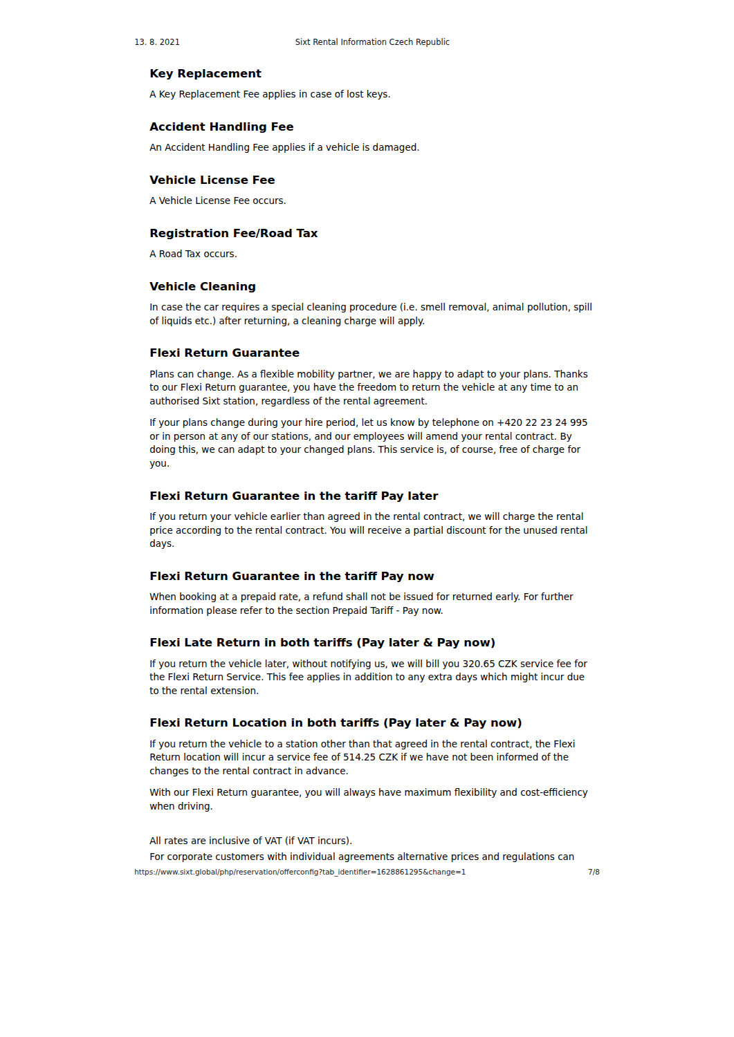13. 8. 2021 Sixt Rental Information Czech Republic
Key Replacement
A Key Replacement Fee applies in case of lost keys.
Accident Handling Fee
An Accident Handling Fee applies if a vehicle is damaged.
Vehicle License Fee
A Vehicle License Fee occurs.
Registration Fee/Road Tax
A Road Tax occurs.
Vehicle Cleaning
In case the car requires a special cleaning procedure (i.e. smell removal, animal pollution, spill of liquids etc.) after returning, a cleaning charge will apply.
Flexi Return Guarantee
Plans can change. As a flexible mobility partner, we are happy to adapt to your plans. Thanks to our Flexi Return guarantee, you have the freedom to return the vehicle at any time to an authorised Sixt station, regardless of the rental agreement.
If your plans change during your hire period, let us know by telephone on +420 22 23 24 995 or in person at any of our stations, and our employees will amend your rental contract. By doing this, we can adapt to your changed plans. This service is, of course, free of charge for you.
Flexi Return Guarantee in the tariff Pay later
If you return your vehicle earlier than agreed in the rental contract, we will charge the rental price according to the rental contract. You will receive a partial discount for the unused rental days.
Flexi Return Guarantee in the tariff Pay now
When booking at a prepaid rate, a refund shall not be issued for returned early. For further information please refer to the section Prepaid Tariff - Pay now.
Flexi Late Return in both tariffs (Pay later & Pay now)
If you return the vehicle later, without notifying us, we will bill you 320.65 CZK service fee for the Flexi Return Service. This fee applies in addition to any extra days which might incur due to the rental extension.
Flexi Return Location in both tariffs (Pay later & Pay now)
If you return the vehicle to a station other than that agreed in the rental contract, the Flexi Return location will incur a service fee of 514.25 CZK if we have not been informed of the changes to the rental contract in advance.
With our Flexi Return guarantee, you will always have maximum flexibility and cost-efficiency when driving.
All rates are inclusive of VAT (if VAT incurs).
For corporate customers with individual agreements alternative prices and regulations can
https://www.sixt.global/php/reservation/offerconfig?tab_identifier=1628861295&change=1 7/8